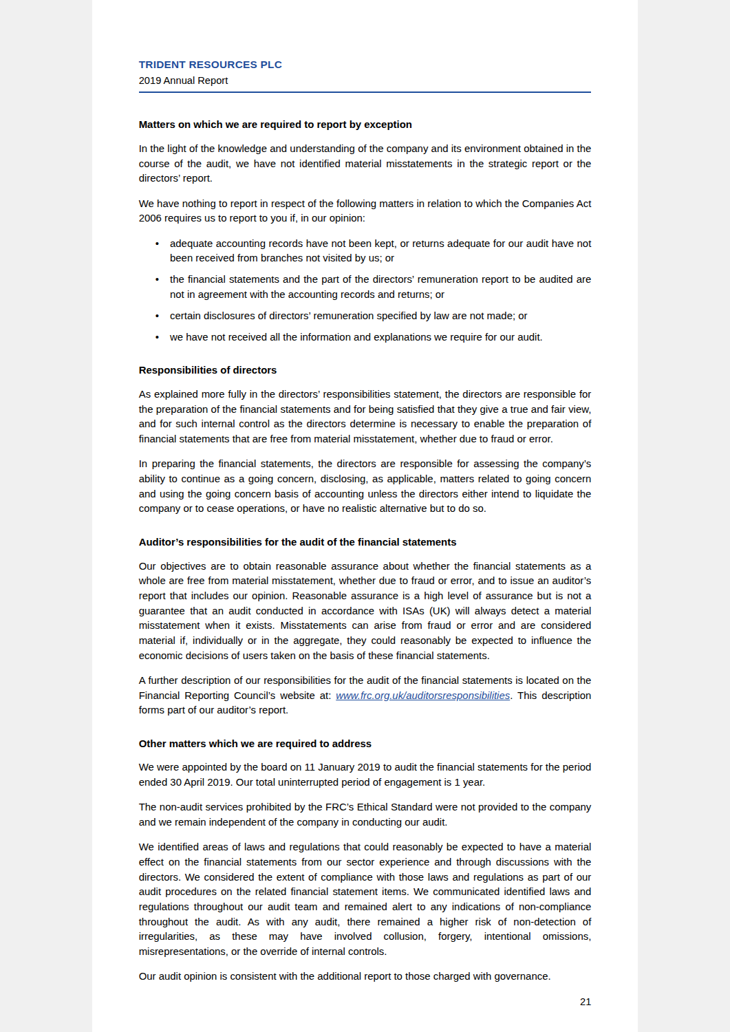TRIDENT RESOURCES PLC
2019 Annual Report
Matters on which we are required to report by exception
In the light of the knowledge and understanding of the company and its environment obtained in the course of the audit, we have not identified material misstatements in the strategic report or the directors’ report.
We have nothing to report in respect of the following matters in relation to which the Companies Act 2006 requires us to report to you if, in our opinion:
adequate accounting records have not been kept, or returns adequate for our audit have not been received from branches not visited by us; or
the financial statements and the part of the directors’ remuneration report to be audited are not in agreement with the accounting records and returns; or
certain disclosures of directors’ remuneration specified by law are not made; or
we have not received all the information and explanations we require for our audit.
Responsibilities of directors
As explained more fully in the directors’ responsibilities statement, the directors are responsible for the preparation of the financial statements and for being satisfied that they give a true and fair view, and for such internal control as the directors determine is necessary to enable the preparation of financial statements that are free from material misstatement, whether due to fraud or error.
In preparing the financial statements, the directors are responsible for assessing the company’s ability to continue as a going concern, disclosing, as applicable, matters related to going concern and using the going concern basis of accounting unless the directors either intend to liquidate the company or to cease operations, or have no realistic alternative but to do so.
Auditor’s responsibilities for the audit of the financial statements
Our objectives are to obtain reasonable assurance about whether the financial statements as a whole are free from material misstatement, whether due to fraud or error, and to issue an auditor’s report that includes our opinion. Reasonable assurance is a high level of assurance but is not a guarantee that an audit conducted in accordance with ISAs (UK) will always detect a material misstatement when it exists. Misstatements can arise from fraud or error and are considered material if, individually or in the aggregate, they could reasonably be expected to influence the economic decisions of users taken on the basis of these financial statements.
A further description of our responsibilities for the audit of the financial statements is located on the Financial Reporting Council’s website at: www.frc.org.uk/auditorsresponsibilities. This description forms part of our auditor’s report.
Other matters which we are required to address
We were appointed by the board on 11 January 2019 to audit the financial statements for the period ended 30 April 2019. Our total uninterrupted period of engagement is 1 year.
The non-audit services prohibited by the FRC’s Ethical Standard were not provided to the company and we remain independent of the company in conducting our audit.
We identified areas of laws and regulations that could reasonably be expected to have a material effect on the financial statements from our sector experience and through discussions with the directors. We considered the extent of compliance with those laws and regulations as part of our audit procedures on the related financial statement items. We communicated identified laws and regulations throughout our audit team and remained alert to any indications of non-compliance throughout the audit. As with any audit, there remained a higher risk of non-detection of irregularities, as these may have involved collusion, forgery, intentional omissions, misrepresentations, or the override of internal controls.
Our audit opinion is consistent with the additional report to those charged with governance.
21